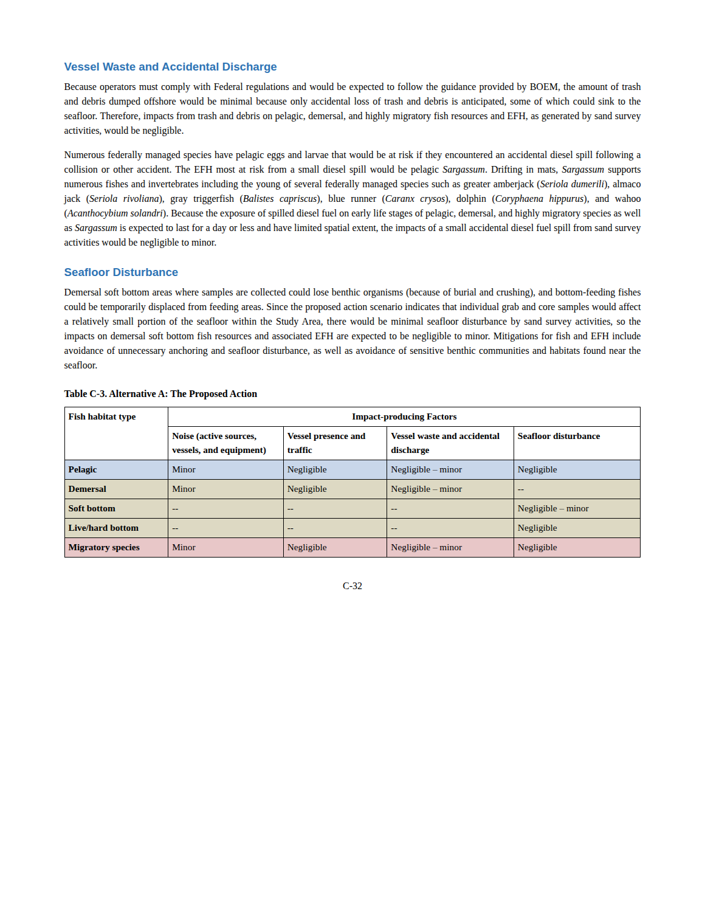Vessel Waste and Accidental Discharge
Because operators must comply with Federal regulations and would be expected to follow the guidance provided by BOEM, the amount of trash and debris dumped offshore would be minimal because only accidental loss of trash and debris is anticipated, some of which could sink to the seafloor. Therefore, impacts from trash and debris on pelagic, demersal, and highly migratory fish resources and EFH, as generated by sand survey activities, would be negligible.
Numerous federally managed species have pelagic eggs and larvae that would be at risk if they encountered an accidental diesel spill following a collision or other accident. The EFH most at risk from a small diesel spill would be pelagic Sargassum. Drifting in mats, Sargassum supports numerous fishes and invertebrates including the young of several federally managed species such as greater amberjack (Seriola dumerili), almaco jack (Seriola rivoliana), gray triggerfish (Balistes capriscus), blue runner (Caranx crysos), dolphin (Coryphaena hippurus), and wahoo (Acanthocybium solandri). Because the exposure of spilled diesel fuel on early life stages of pelagic, demersal, and highly migratory species as well as Sargassum is expected to last for a day or less and have limited spatial extent, the impacts of a small accidental diesel fuel spill from sand survey activities would be negligible to minor.
Seafloor Disturbance
Demersal soft bottom areas where samples are collected could lose benthic organisms (because of burial and crushing), and bottom-feeding fishes could be temporarily displaced from feeding areas. Since the proposed action scenario indicates that individual grab and core samples would affect a relatively small portion of the seafloor within the Study Area, there would be minimal seafloor disturbance by sand survey activities, so the impacts on demersal soft bottom fish resources and associated EFH are expected to be negligible to minor. Mitigations for fish and EFH include avoidance of unnecessary anchoring and seafloor disturbance, as well as avoidance of sensitive benthic communities and habitats found near the seafloor.
Table C-3. Alternative A: The Proposed Action
| Fish habitat type | Impact-producing Factors |
| --- | --- |
| Noise (active sources, vessels, and equipment) | Vessel presence and traffic | Vessel waste and accidental discharge | Seafloor disturbance |
| Pelagic | Minor | Negligible | Negligible – minor | Negligible |
| Demersal | Minor | Negligible | Negligible – minor | -- |
| Soft bottom | -- | -- | -- | Negligible – minor |
| Live/hard bottom | -- | -- | -- | Negligible |
| Migratory species | Minor | Negligible | Negligible – minor | Negligible |
C-32